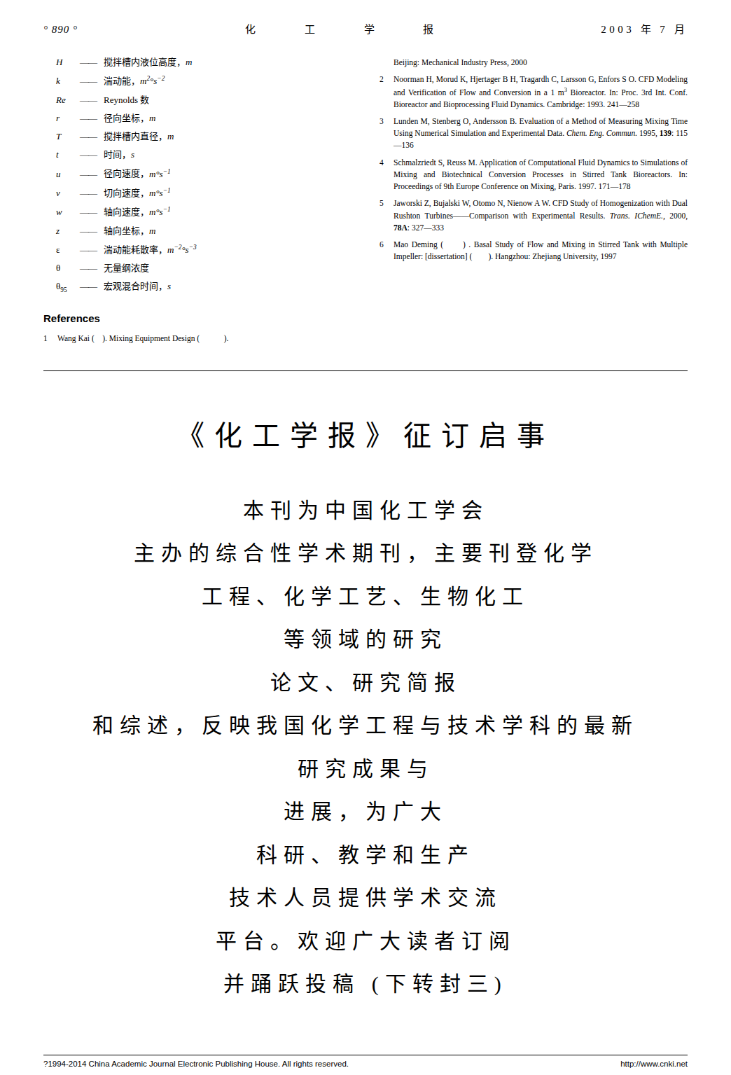° 890 °
化 工 学 报
2003 年 7 月
H——搅拌槽内液位高度，m
k——湍动能，m2°s−2
Re——Reynolds 数
r——径向坐标，m
T——搅拌槽内直径，m
t——时间，s
u——径向速度，m°s−1
v——切向速度，m°s−1
w——轴向速度，m°s−1
z——轴向坐标，m
ε——湍动能耗散率，m−2°s−3
θ——无量纲浓度
θ95——宏观混合时间，s
References
1 Wang Kai ( ). Mixing Equipment Design ( ).
Beijing: Mechanical Industry Press, 2000
2 Noorman H, Morud K, Hjertager B H, Tragardh C, Larsson G, Enfors S O. CFD Modeling and Verification of Flow and Conversion in a 1 m3 Bioreactor. In: Proc. 3rd Int. Conf. Bioreactor and Bioprocessing Fluid Dynamics. Cambridge: 1993. 241—258
3 Lunden M, Stenberg O, Andersson B. Evaluation of a Method of Measuring Mixing Time Using Numerical Simulation and Experimental Data. Chem. Eng. Commun. 1995, 139: 115—136
4 Schmalzriedt S, Reuss M. Application of Computational Fluid Dynamics to Simulations of Mixing and Biotechnical Conversion Processes in Stirred Tank Bioreactors. In: Proceedings of 9th Europe Conference on Mixing, Paris. 1997. 171—178
5 Jaworski Z, Bujalski W, Otomo N, Nienow A W. CFD Study of Homogenization with Dual Rushton Turbines——Comparison with Experimental Results. Trans. IChemE., 2000, 78A: 327—333
6 Mao Deming ( ) . Basal Study of Flow and Mixing in Stirred Tank with Multiple Impeller: [dissertation] ( ). Hangzhou: Zhejiang University, 1997
《化工学报》征订启事
本刊为中国化工学会
主办的综合性学术期刊，主要刊登化学
工程、化学工艺、生物化工
等领域的研究
论文、研究简报
和综述，反映我国化学工程与技术学科的最新
研究成果与
进展，为广大
科研、教学和生产
技术人员提供学术交流
平台。欢迎广大读者订阅
并踊跃投稿 (下转封三)
?1994-2014 China Academic Journal Electronic Publishing House. All rights reserved.
http://www.cnki.net